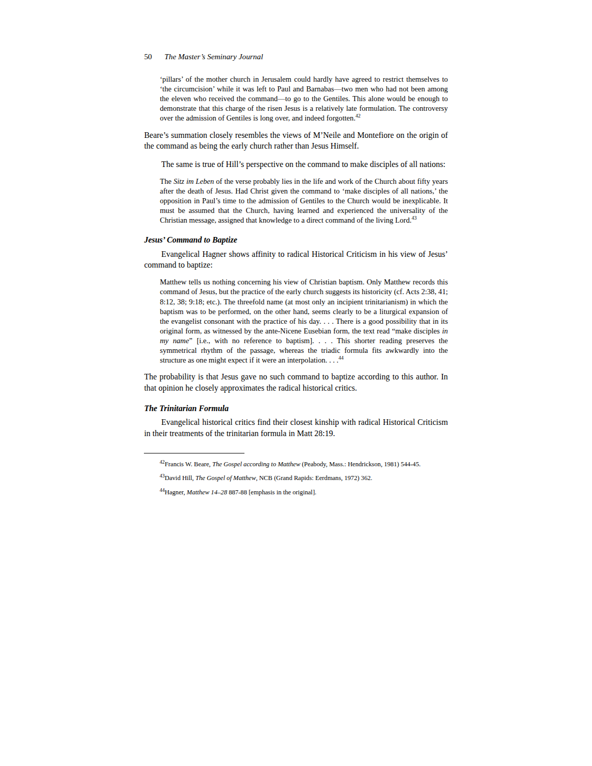50 The Master’s Seminary Journal
‘pillars’ of the mother church in Jerusalem could hardly have agreed to restrict themselves to ‘the circumcision’ while it was left to Paul and Barnabas—two men who had not been among the eleven who received the command—to go to the Gentiles. This alone would be enough to demonstrate that this charge of the risen Jesus is a relatively late formulation. The controversy over the admission of Gentiles is long over, and indeed forgotten.42
Beare’s summation closely resembles the views of M’Neile and Montefiore on the origin of the command as being the early church rather than Jesus Himself.
The same is true of Hill’s perspective on the command to make disciples of all nations:
The Sitz im Leben of the verse probably lies in the life and work of the Church about fifty years after the death of Jesus. Had Christ given the command to ‘make disciples of all nations,’ the opposition in Paul’s time to the admission of Gentiles to the Church would be inexplicable. It must be assumed that the Church, having learned and experienced the universality of the Christian message, assigned that knowledge to a direct command of the living Lord.43
Jesus’ Command to Baptize
Evangelical Hagner shows affinity to radical Historical Criticism in his view of Jesus’ command to baptize:
Matthew tells us nothing concerning his view of Christian baptism. Only Matthew records this command of Jesus, but the practice of the early church suggests its historicity (cf. Acts 2:38, 41; 8:12, 38; 9:18; etc.). The threefold name (at most only an incipient trinitarianism) in which the baptism was to be performed, on the other hand, seems clearly to be a liturgical expansion of the evangelist consonant with the practice of his day. . . . There is a good possibility that in its original form, as witnessed by the ante-Nicene Eusebian form, the text read “make disciples in my name” [i.e., with no reference to baptism]. . . . This shorter reading preserves the symmetrical rhythm of the passage, whereas the triadic formula fits awkwardly into the structure as one might expect if it were an interpolation. . . .44
The probability is that Jesus gave no such command to baptize according to this author. In that opinion he closely approximates the radical historical critics.
The Trinitarian Formula
Evangelical historical critics find their closest kinship with radical Historical Criticism in their treatments of the trinitarian formula in Matt 28:19.
42 Francis W. Beare, The Gospel according to Matthew (Peabody, Mass.: Hendrickson, 1981) 544-45.
43 David Hill, The Gospel of Matthew, NCB (Grand Rapids: Eerdmans, 1972) 362.
44 Hagner, Matthew 14–28 887-88 [emphasis in the original].